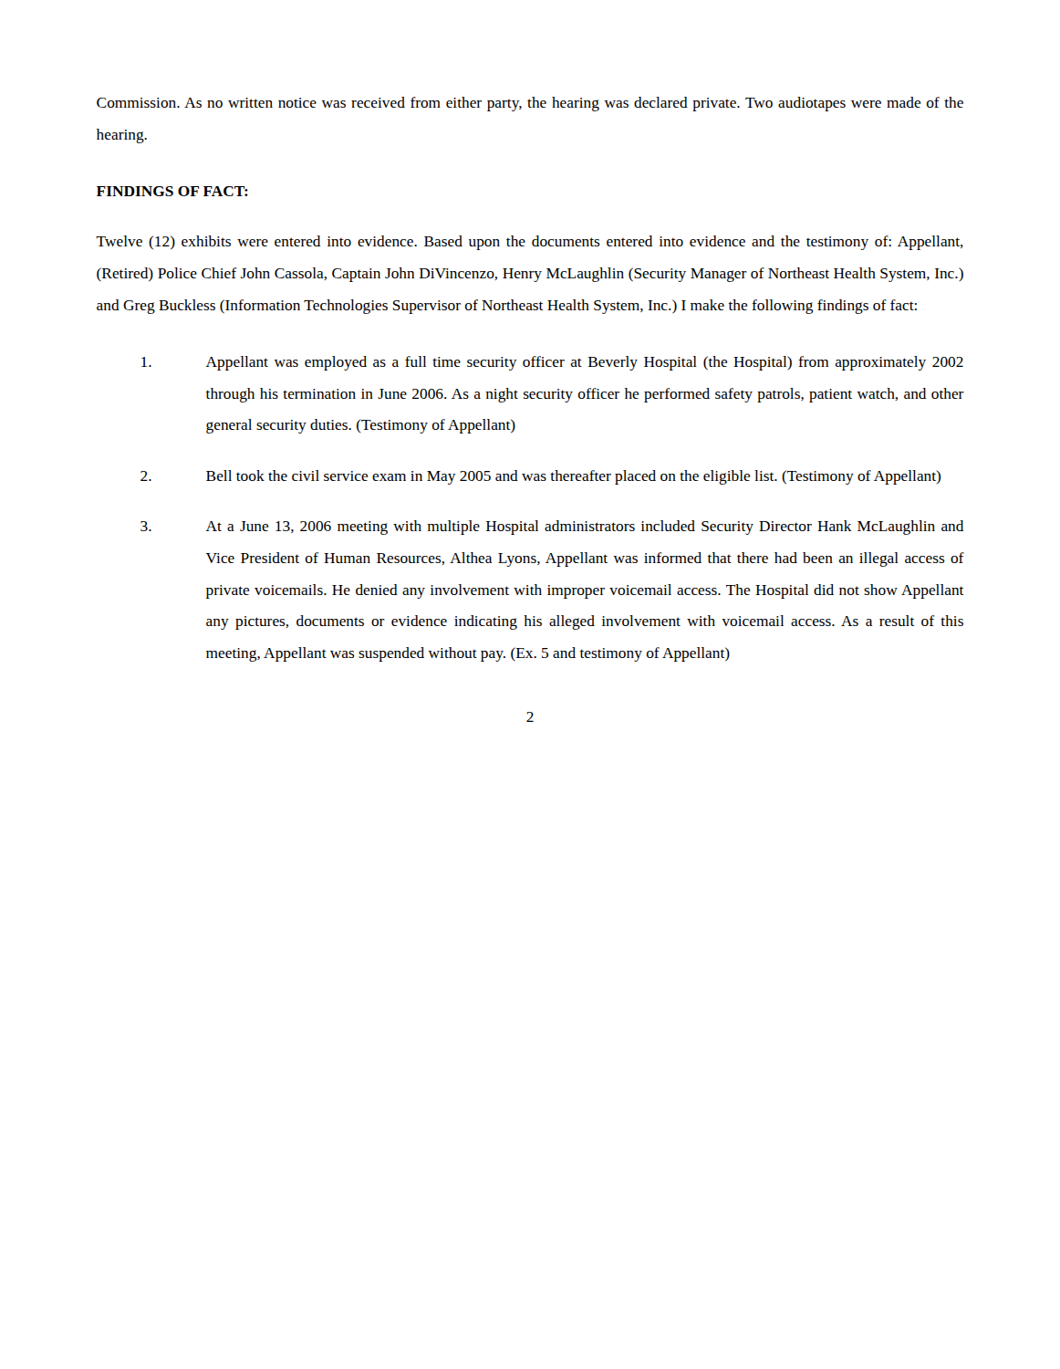Commission. As no written notice was received from either party, the hearing was declared private. Two audiotapes were made of the hearing.
FINDINGS OF FACT:
Twelve (12) exhibits were entered into evidence. Based upon the documents entered into evidence and the testimony of: Appellant, (Retired) Police Chief John Cassola, Captain John DiVincenzo, Henry McLaughlin (Security Manager of Northeast Health System, Inc.) and Greg Buckless (Information Technologies Supervisor of Northeast Health System, Inc.) I make the following findings of fact:
Appellant was employed as a full time security officer at Beverly Hospital (the Hospital) from approximately 2002 through his termination in June 2006. As a night security officer he performed safety patrols, patient watch, and other general security duties. (Testimony of Appellant)
Bell took the civil service exam in May 2005 and was thereafter placed on the eligible list. (Testimony of Appellant)
At a June 13, 2006 meeting with multiple Hospital administrators included Security Director Hank McLaughlin and Vice President of Human Resources, Althea Lyons, Appellant was informed that there had been an illegal access of private voicemails. He denied any involvement with improper voicemail access. The Hospital did not show Appellant any pictures, documents or evidence indicating his alleged involvement with voicemail access. As a result of this meeting, Appellant was suspended without pay. (Ex. 5 and testimony of Appellant)
2